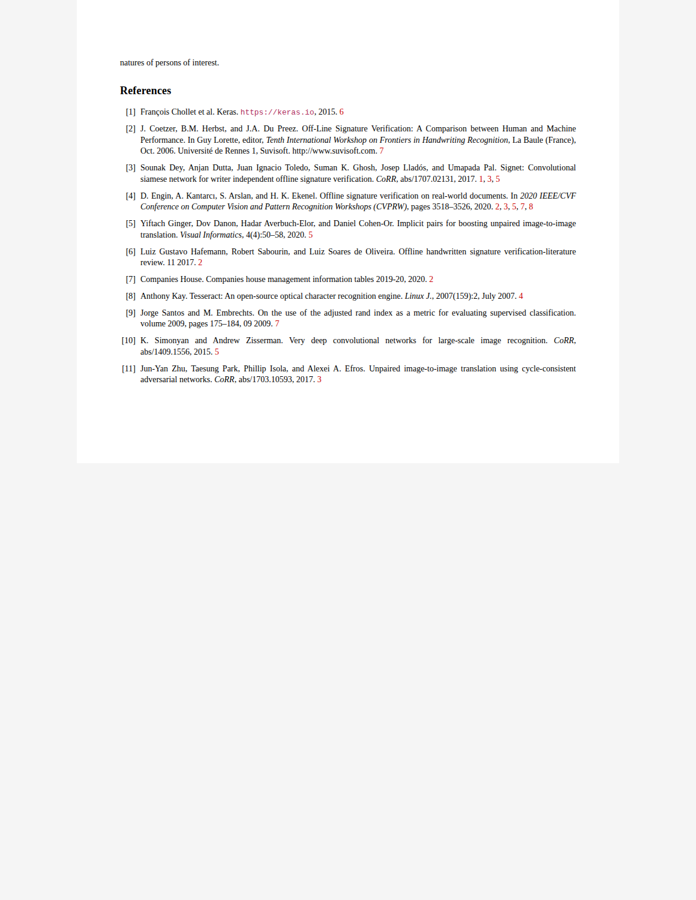natures of persons of interest.
References
[1] François Chollet et al. Keras. https://keras.io, 2015. 6
[2] J. Coetzer, B.M. Herbst, and J.A. Du Preez. Off-Line Signature Verification: A Comparison between Human and Machine Performance. In Guy Lorette, editor, Tenth International Workshop on Frontiers in Handwriting Recognition, La Baule (France), Oct. 2006. Université de Rennes 1, Suvisoft. http://www.suvisoft.com. 7
[3] Sounak Dey, Anjan Dutta, Juan Ignacio Toledo, Suman K. Ghosh, Josep Lladós, and Umapada Pal. Signet: Convolutional siamese network for writer independent offline signature verification. CoRR, abs/1707.02131, 2017. 1, 3, 5
[4] D. Engin, A. Kantarcı, S. Arslan, and H. K. Ekenel. Offline signature verification on real-world documents. In 2020 IEEE/CVF Conference on Computer Vision and Pattern Recognition Workshops (CVPRW), pages 3518–3526, 2020. 2, 3, 5, 7, 8
[5] Yiftach Ginger, Dov Danon, Hadar Averbuch-Elor, and Daniel Cohen-Or. Implicit pairs for boosting unpaired image-to-image translation. Visual Informatics, 4(4):50–58, 2020. 5
[6] Luiz Gustavo Hafemann, Robert Sabourin, and Luiz Soares de Oliveira. Offline handwritten signature verification-literature review. 11 2017. 2
[7] Companies House. Companies house management information tables 2019-20, 2020. 2
[8] Anthony Kay. Tesseract: An open-source optical character recognition engine. Linux J., 2007(159):2, July 2007. 4
[9] Jorge Santos and M. Embrechts. On the use of the adjusted rand index as a metric for evaluating supervised classification. volume 2009, pages 175–184, 09 2009. 7
[10] K. Simonyan and Andrew Zisserman. Very deep convolutional networks for large-scale image recognition. CoRR, abs/1409.1556, 2015. 5
[11] Jun-Yan Zhu, Taesung Park, Phillip Isola, and Alexei A. Efros. Unpaired image-to-image translation using cycle-consistent adversarial networks. CoRR, abs/1703.10593, 2017. 3